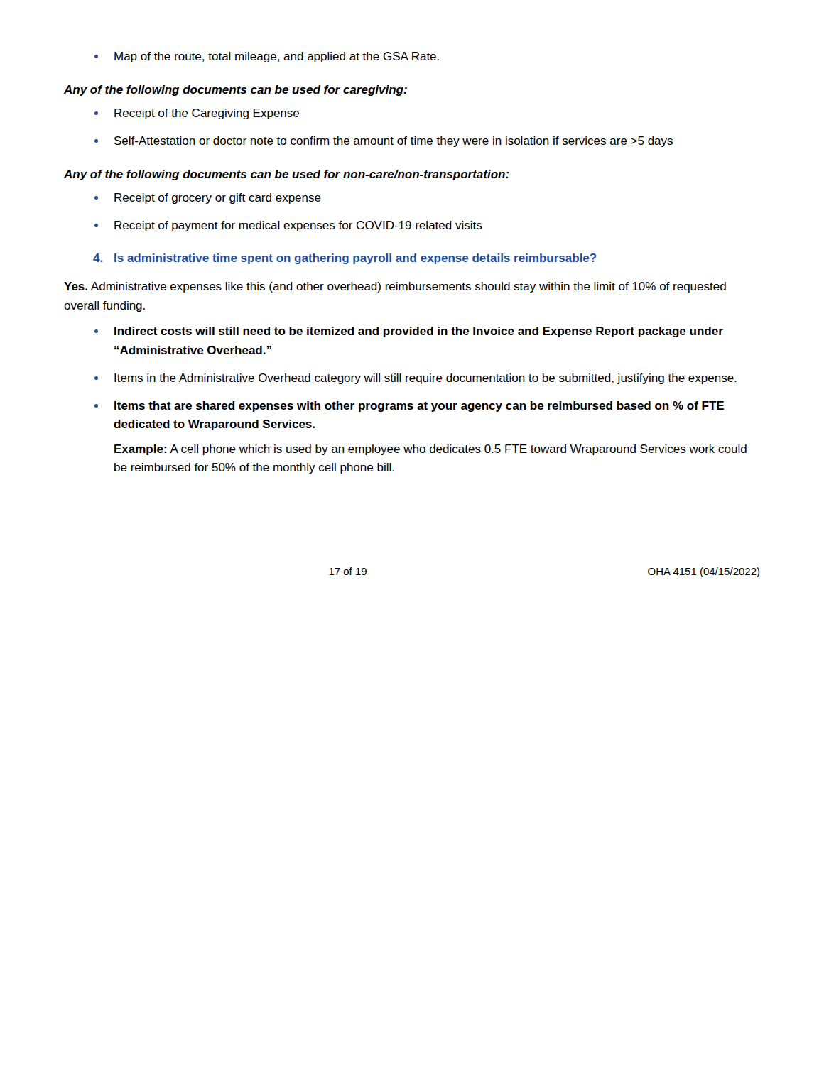Map of the route, total mileage, and applied at the GSA Rate.
Any of the following documents can be used for caregiving:
Receipt of the Caregiving Expense
Self-Attestation or doctor note to confirm the amount of time they were in isolation if services are >5 days
Any of the following documents can be used for non-care/non-transportation:
Receipt of grocery or gift card expense
Receipt of payment for medical expenses for COVID-19 related visits
Is administrative time spent on gathering payroll and expense details reimbursable?
Yes. Administrative expenses like this (and other overhead) reimbursements should stay within the limit of 10% of requested overall funding.
Indirect costs will still need to be itemized and provided in the Invoice and Expense Report package under “Administrative Overhead.”
Items in the Administrative Overhead category will still require documentation to be submitted, justifying the expense.
Items that are shared expenses with other programs at your agency can be reimbursed based on % of FTE dedicated to Wraparound Services.
Example: A cell phone which is used by an employee who dedicates 0.5 FTE toward Wraparound Services work could be reimbursed for 50% of the monthly cell phone bill.
17 of 19 OHA 4151 (04/15/2022)